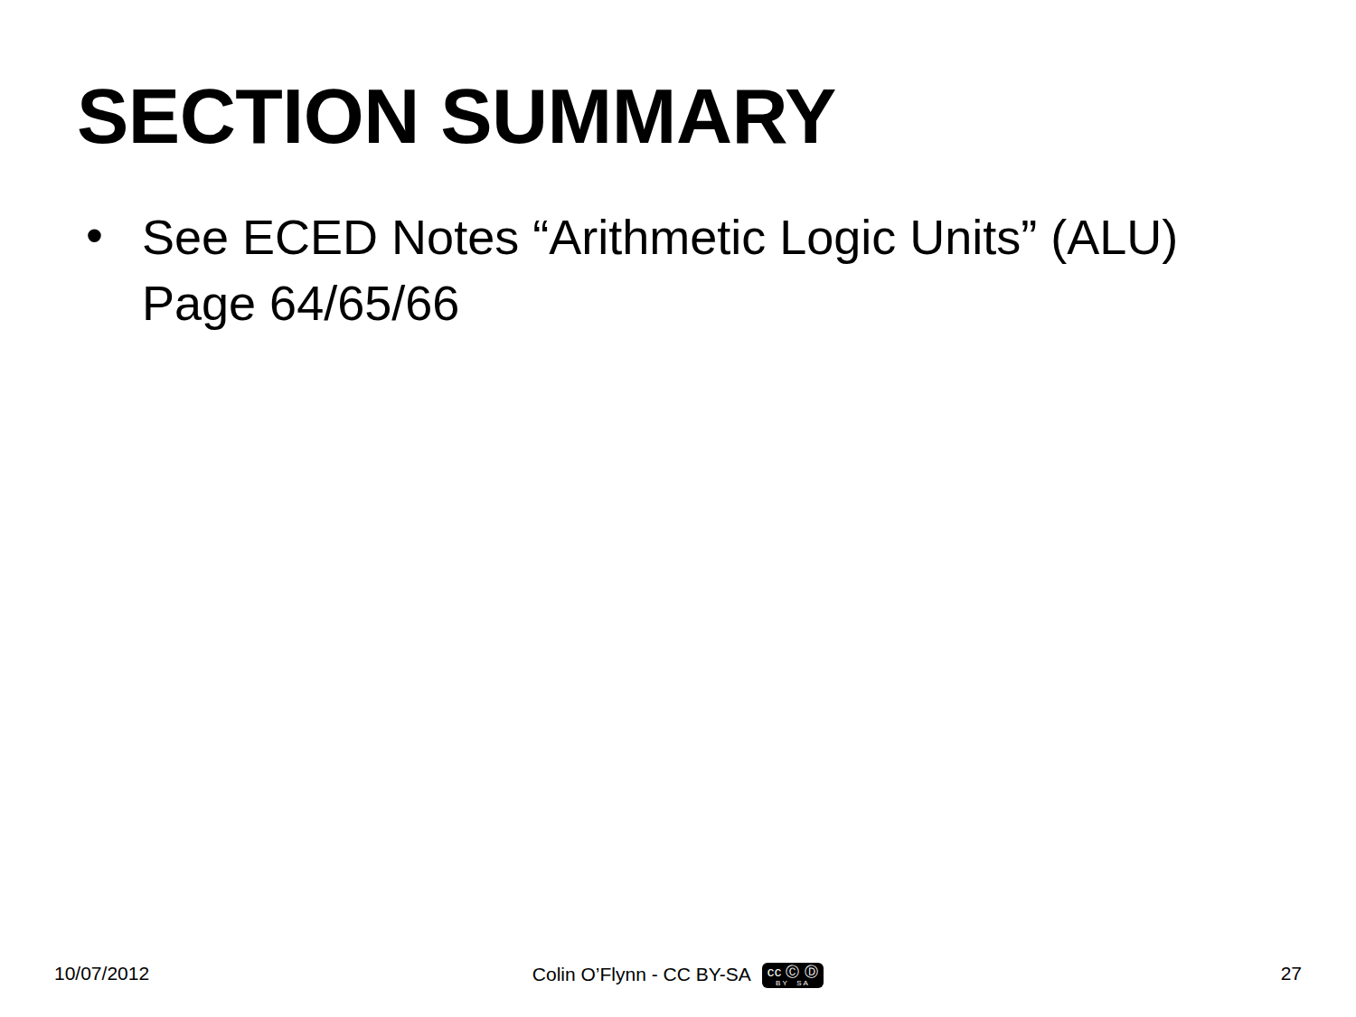Section Summary
See ECED Notes “Arithmetic Logic Units” (ALU) Page 64/65/66
10/07/2012 Colin O’Flynn - CC BY-SAcc Ⓒ ⒹBY SA 27